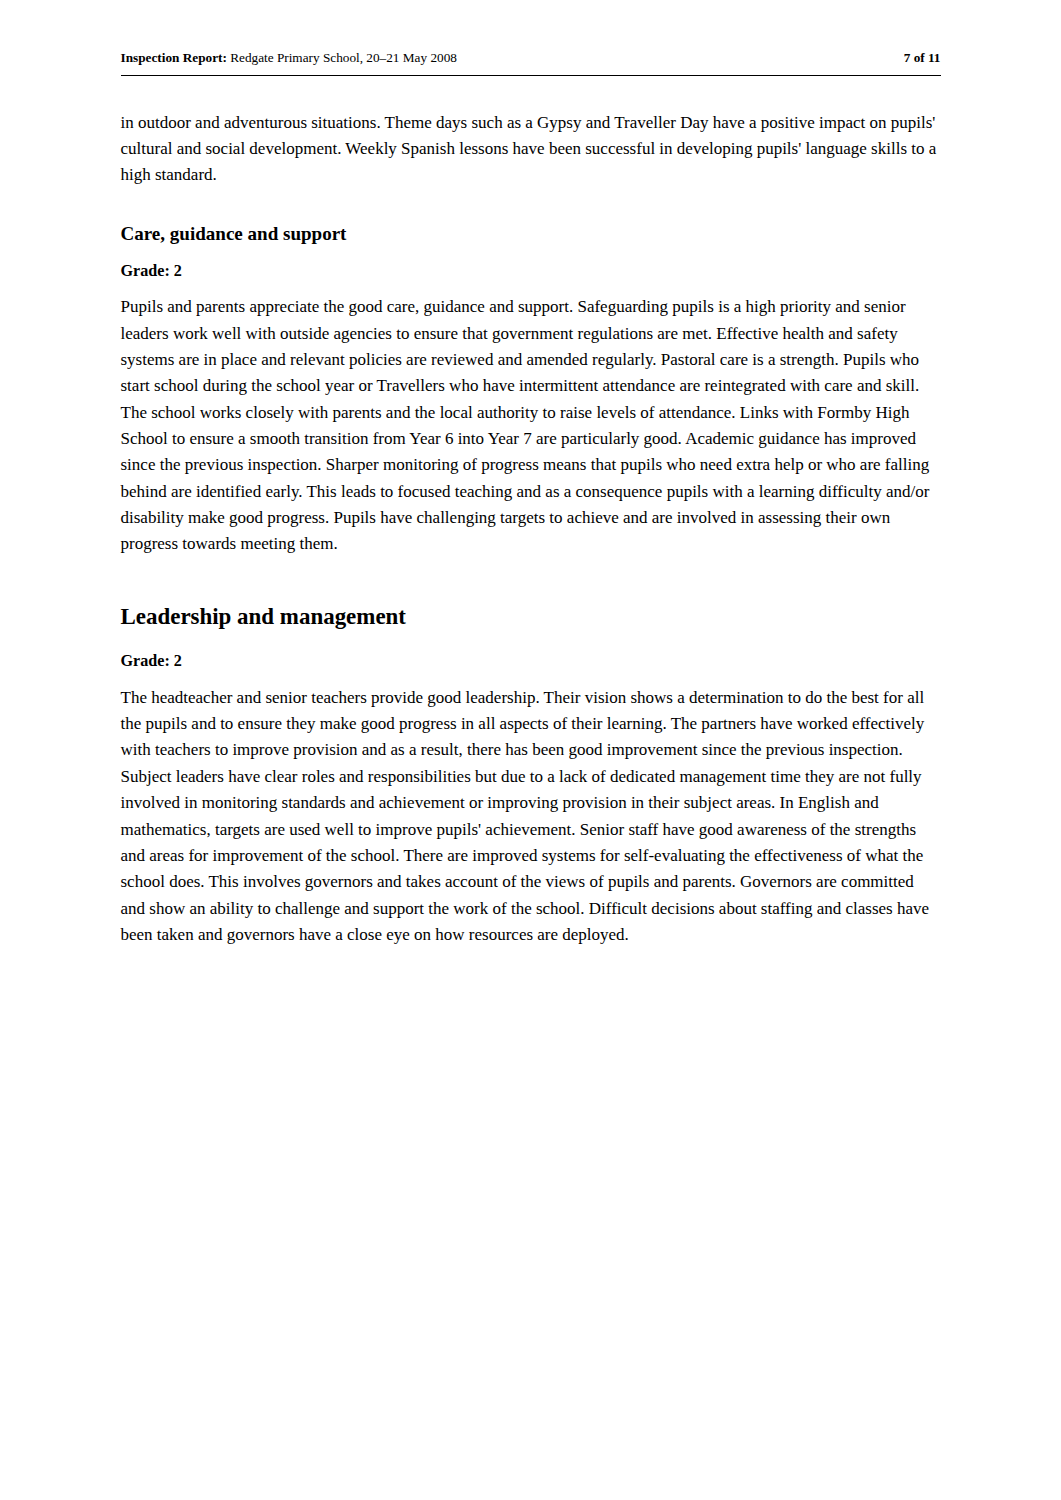Inspection Report: Redgate Primary School, 20–21 May 2008 7 of 11
in outdoor and adventurous situations. Theme days such as a Gypsy and Traveller Day have a positive impact on pupils' cultural and social development. Weekly Spanish lessons have been successful in developing pupils' language skills to a high standard.
Care, guidance and support
Grade: 2
Pupils and parents appreciate the good care, guidance and support. Safeguarding pupils is a high priority and senior leaders work well with outside agencies to ensure that government regulations are met. Effective health and safety systems are in place and relevant policies are reviewed and amended regularly. Pastoral care is a strength. Pupils who start school during the school year or Travellers who have intermittent attendance are reintegrated with care and skill. The school works closely with parents and the local authority to raise levels of attendance. Links with Formby High School to ensure a smooth transition from Year 6 into Year 7 are particularly good. Academic guidance has improved since the previous inspection. Sharper monitoring of progress means that pupils who need extra help or who are falling behind are identified early. This leads to focused teaching and as a consequence pupils with a learning difficulty and/or disability make good progress. Pupils have challenging targets to achieve and are involved in assessing their own progress towards meeting them.
Leadership and management
Grade: 2
The headteacher and senior teachers provide good leadership. Their vision shows a determination to do the best for all the pupils and to ensure they make good progress in all aspects of their learning. The partners have worked effectively with teachers to improve provision and as a result, there has been good improvement since the previous inspection. Subject leaders have clear roles and responsibilities but due to a lack of dedicated management time they are not fully involved in monitoring standards and achievement or improving provision in their subject areas. In English and mathematics, targets are used well to improve pupils' achievement. Senior staff have good awareness of the strengths and areas for improvement of the school. There are improved systems for self-evaluating the effectiveness of what the school does. This involves governors and takes account of the views of pupils and parents. Governors are committed and show an ability to challenge and support the work of the school. Difficult decisions about staffing and classes have been taken and governors have a close eye on how resources are deployed.